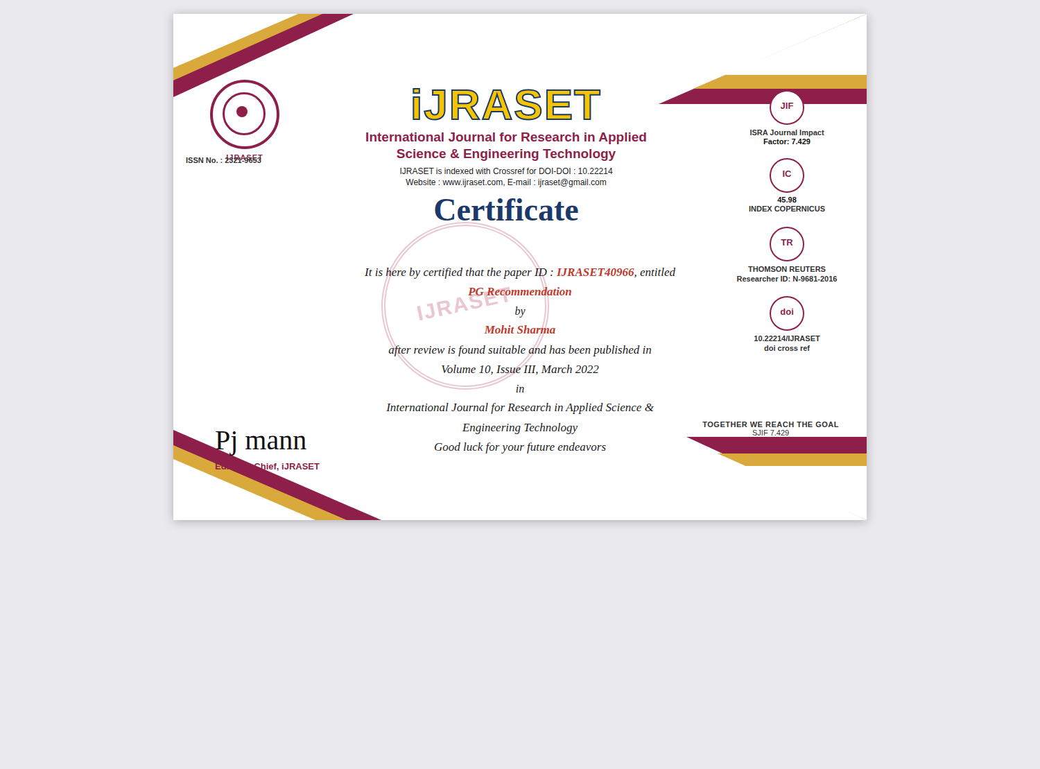IJRASET
ISSN No. : 2321-9653
iJRASET
International Journal for Research in Applied
Science & Engineering Technology
IJRASET is indexed with Crossref for DOI-DOI : 10.22214
Website : www.ijraset.com, E-mail : ijraset@gmail.com
Certificate
JIF
ISRA Journal Impact
Factor: 7.429
IC
45.98
INDEX COPERNICUS
TR
THOMSON REUTERS
Researcher ID: N-9681-2016
doi
10.22214/IJRASET
doi cross ref
It is here by certified that the paper ID : IJRASET40966, entitled
PG Recommendation
by
Mohit Sharma
after review is found suitable and has been published in
Volume 10, Issue III, March 2022
in
International Journal for Research in Applied Science &
Engineering Technology
Good luck for your future endeavors
Pj mann
Editor in Chief, iJRASET
TOGETHER WE REACH THE GOAL
SJIF 7.429